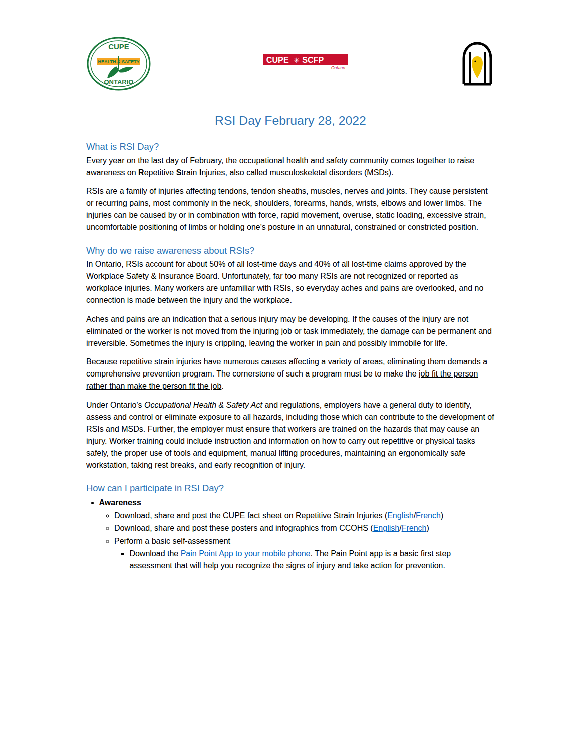CUPE HEALTH & SAFETY ONTARIO
CUPE ✳ SCFP Ontario
RSI Day February 28, 2022
What is RSI Day?
Every year on the last day of February, the occupational health and safety community comes together to raise awareness on Repetitive Strain Injuries, also called musculoskeletal disorders (MSDs).
RSIs are a family of injuries affecting tendons, tendon sheaths, muscles, nerves and joints. They cause persistent or recurring pains, most commonly in the neck, shoulders, forearms, hands, wrists, elbows and lower limbs. The injuries can be caused by or in combination with force, rapid movement, overuse, static loading, excessive strain, uncomfortable positioning of limbs or holding one's posture in an unnatural, constrained or constricted position.
Why do we raise awareness about RSIs?
In Ontario, RSIs account for about 50% of all lost-time days and 40% of all lost-time claims approved by the Workplace Safety & Insurance Board. Unfortunately, far too many RSIs are not recognized or reported as workplace injuries. Many workers are unfamiliar with RSIs, so everyday aches and pains are overlooked, and no connection is made between the injury and the workplace.
Aches and pains are an indication that a serious injury may be developing. If the causes of the injury are not eliminated or the worker is not moved from the injuring job or task immediately, the damage can be permanent and irreversible. Sometimes the injury is crippling, leaving the worker in pain and possibly immobile for life.
Because repetitive strain injuries have numerous causes affecting a variety of areas, eliminating them demands a comprehensive prevention program. The cornerstone of such a program must be to make the job fit the person rather than make the person fit the job.
Under Ontario's Occupational Health & Safety Act and regulations, employers have a general duty to identify, assess and control or eliminate exposure to all hazards, including those which can contribute to the development of RSIs and MSDs. Further, the employer must ensure that workers are trained on the hazards that may cause an injury. Worker training could include instruction and information on how to carry out repetitive or physical tasks safely, the proper use of tools and equipment, manual lifting procedures, maintaining an ergonomically safe workstation, taking rest breaks, and early recognition of injury.
How can I participate in RSI Day?
Awareness
Download, share and post the CUPE fact sheet on Repetitive Strain Injuries (English/French)
Download, share and post these posters and infographics from CCOHS (English/French)
Perform a basic self-assessment
Download the Pain Point App to your mobile phone. The Pain Point app is a basic first step assessment that will help you recognize the signs of injury and take action for prevention.